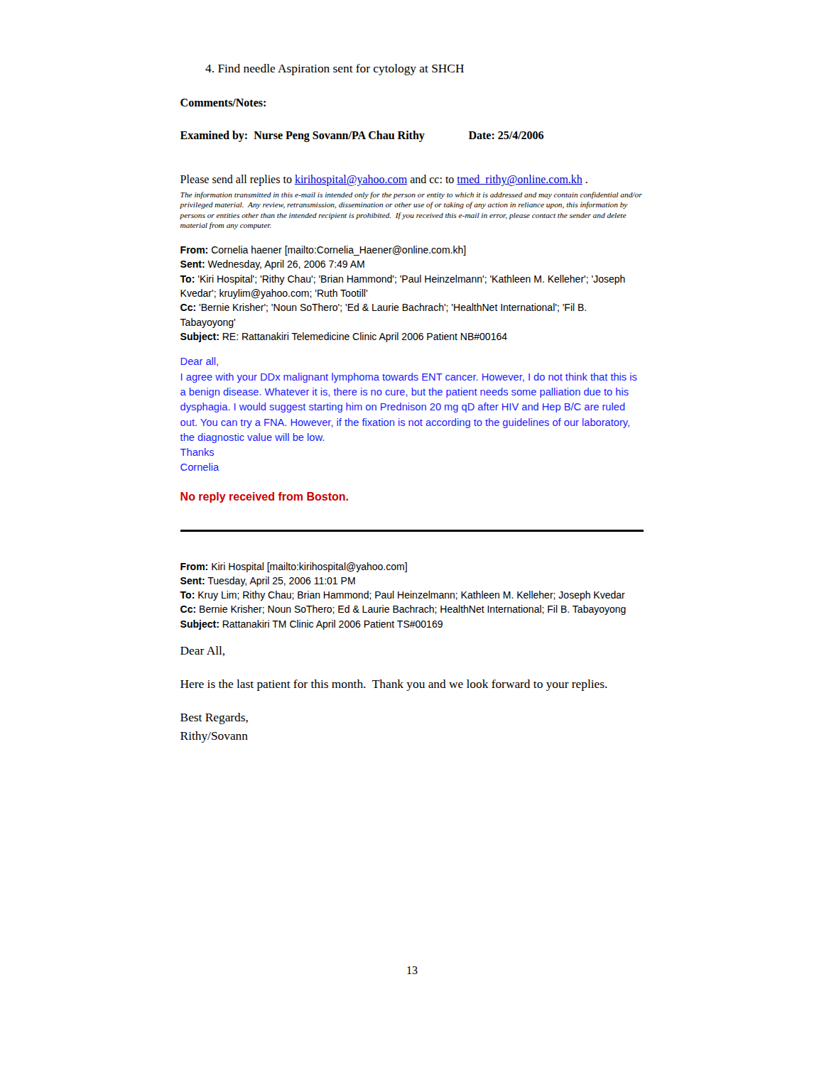Find needle Aspiration sent for cytology at SHCH
Comments/Notes:
Examined by: Nurse Peng Sovann/PA Chau Rithy Date: 25/4/2006
Please send all replies to kirihospital@yahoo.com and cc: to tmed_rithy@online.com.kh .
The information transmitted in this e-mail is intended only for the person or entity to which it is addressed and may contain confidential and/or privileged material. Any review, retransmission, dissemination or other use of or taking of any action in reliance upon, this information by persons or entities other than the intended recipient is prohibited. If you received this e-mail in error, please contact the sender and delete material from any computer.
From: Cornelia haener [mailto:Cornelia_Haener@online.com.kh]
Sent: Wednesday, April 26, 2006 7:49 AM
To: 'Kiri Hospital'; 'Rithy Chau'; 'Brian Hammond'; 'Paul Heinzelmann'; 'Kathleen M. Kelleher'; 'Joseph Kvedar'; kruylim@yahoo.com; 'Ruth Tootill'
Cc: 'Bernie Krisher'; 'Noun SoThero'; 'Ed & Laurie Bachrach'; 'HealthNet International'; 'Fil B. Tabayoyong'
Subject: RE: Rattanakiri Telemedicine Clinic April 2006 Patient NB#00164
Dear all,
I agree with your DDx malignant lymphoma towards ENT cancer. However, I do not think that this is a benign disease. Whatever it is, there is no cure, but the patient needs some palliation due to his dysphagia. I would suggest starting him on Prednison 20 mg qD after HIV and Hep B/C are ruled out. You can try a FNA. However, if the fixation is not according to the guidelines of our laboratory, the diagnostic value will be low.
Thanks
Cornelia
No reply received from Boston.
From: Kiri Hospital [mailto:kirihospital@yahoo.com]
Sent: Tuesday, April 25, 2006 11:01 PM
To: Kruy Lim; Rithy Chau; Brian Hammond; Paul Heinzelmann; Kathleen M. Kelleher; Joseph Kvedar
Cc: Bernie Krisher; Noun SoThero; Ed & Laurie Bachrach; HealthNet International; Fil B. Tabayoyong
Subject: Rattanakiri TM Clinic April 2006 Patient TS#00169
Dear All,
Here is the last patient for this month. Thank you and we look forward to your replies.
Best Regards,
Rithy/Sovann
13